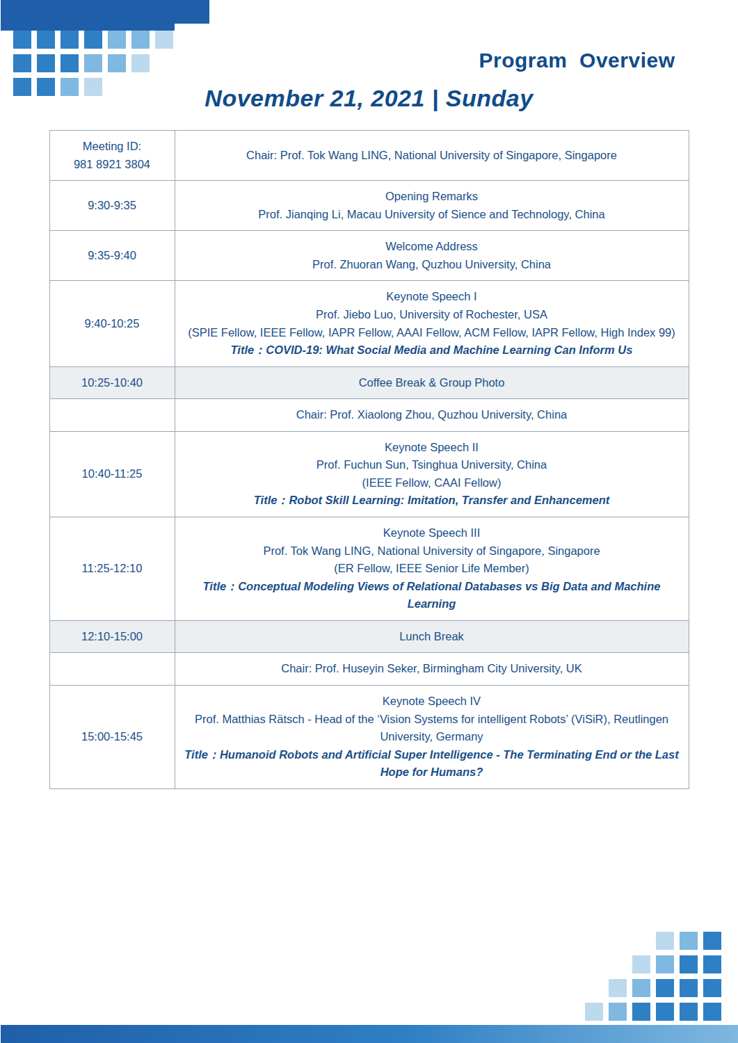Program Overview
November 21, 2021 | Sunday
| Meeting ID: 981 8921 3804 | Chair: Prof. Tok Wang LING, National University of Singapore, Singapore |
| 9:30-9:35 | Opening Remarks Prof. Jianqing Li, Macau University of Sience and Technology, China |
| 9:35-9:40 | Welcome Address Prof. Zhuoran Wang, Quzhou University, China |
| 9:40-10:25 | Keynote Speech I Prof. Jiebo Luo, University of Rochester, USA (SPIE Fellow, IEEE Fellow, IAPR Fellow, AAAI Fellow, ACM Fellow, IAPR Fellow, High Index 99) Title：COVID-19: What Social Media and Machine Learning Can Inform Us |
| 10:25-10:40 | Coffee Break & Group Photo |
| | Chair: Prof. Xiaolong Zhou, Quzhou University, China |
| 10:40-11:25 | Keynote Speech II Prof. Fuchun Sun, Tsinghua University, China (IEEE Fellow, CAAI Fellow) Title：Robot Skill Learning: Imitation, Transfer and Enhancement |
| 11:25-12:10 | Keynote Speech III Prof. Tok Wang LING, National University of Singapore, Singapore (ER Fellow, IEEE Senior Life Member) Title：Conceptual Modeling Views of Relational Databases vs Big Data and Machine Learning |
| 12:10-15:00 | Lunch Break |
| | Chair: Prof. Huseyin Seker, Birmingham City University, UK |
| 15:00-15:45 | Keynote Speech IV Prof. Matthias Rätsch - Head of the ‘Vision Systems for intelligent Robots’ (ViSiR), Reutlingen University, Germany Title：Humanoid Robots and Artificial Super Intelligence - The Terminating End or the Last Hope for Humans? |